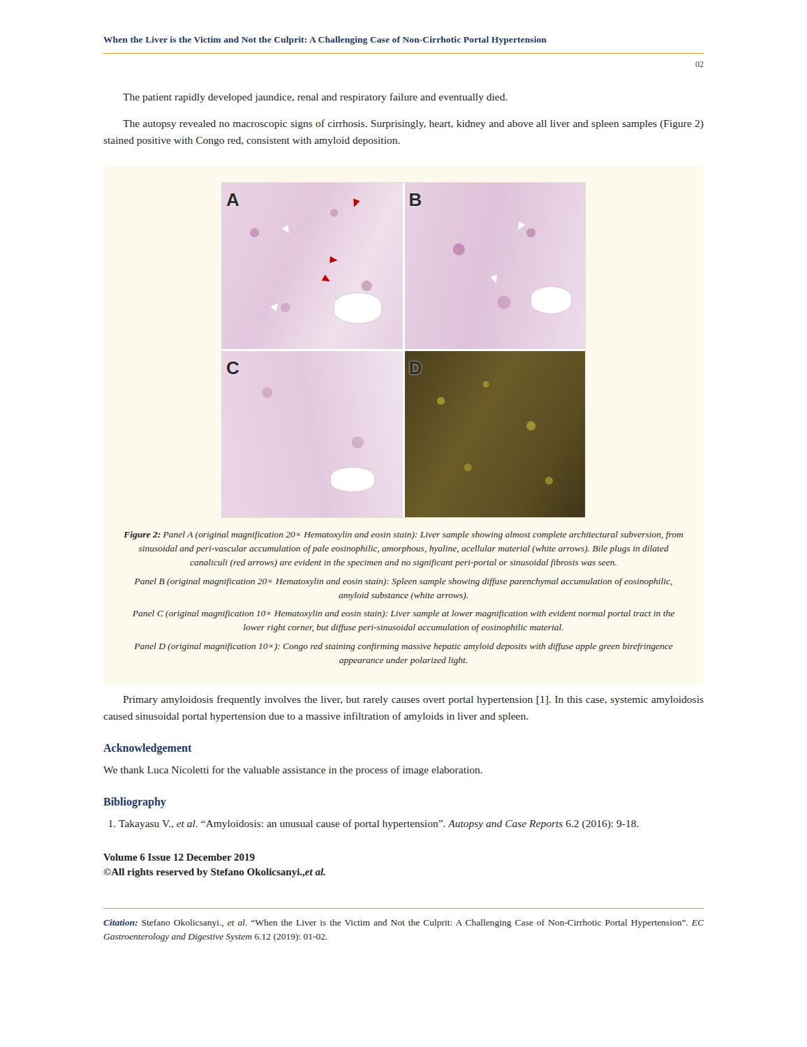When the Liver is the Victim and Not the Culprit: A Challenging Case of Non-Cirrhotic Portal Hypertension
02
The patient rapidly developed jaundice, renal and respiratory failure and eventually died.
The autopsy revealed no macroscopic signs of cirrhosis. Surprisingly, heart, kidney and above all liver and spleen samples (Figure 2) stained positive with Congo red, consistent with amyloid deposition.
A
B
C
D
Figure 2: Panel A (original magnification 20× Hematoxylin and eosin stain): Liver sample showing almost complete architectural subversion, from sinusoidal and peri-vascular accumulation of pale eosinophilic, amorphous, hyaline, acellular material (white arrows). Bile plugs in dilated canaliculi (red arrows) are evident in the specimen and no significant peri-portal or sinusoidal fibrosis was seen.
Panel B (original magnification 20× Hematoxylin and eosin stain): Spleen sample showing diffuse parenchymal accumulation of eosinophilic, amyloid substance (white arrows).
Panel C (original magnification 10× Hematoxylin and eosin stain): Liver sample at lower magnification with evident normal portal tract in the lower right corner, but diffuse peri-sinusoidal accumulation of eosinophilic material.
Panel D (original magnification 10×): Congo red staining confirming massive hepatic amyloid deposits with diffuse apple green birefringence appearance under polarized light.
Primary amyloidosis frequently involves the liver, but rarely causes overt portal hypertension [1]. In this case, systemic amyloidosis caused sinusoidal portal hypertension due to a massive infiltration of amyloids in liver and spleen.
Acknowledgement
We thank Luca Nicoletti for the valuable assistance in the process of image elaboration.
Bibliography
Takayasu V., et al. “Amyloidosis: an unusual cause of portal hypertension”. Autopsy and Case Reports 6.2 (2016): 9-18.
Volume 6 Issue 12 December 2019 ©All rights reserved by Stefano Okolicsanyi.,et al.
Citation: Stefano Okolicsanyi., et al. “When the Liver is the Victim and Not the Culprit: A Challenging Case of Non-Cirrhotic Portal Hypertension”. EC Gastroenterology and Digestive System 6.12 (2019): 01-02.